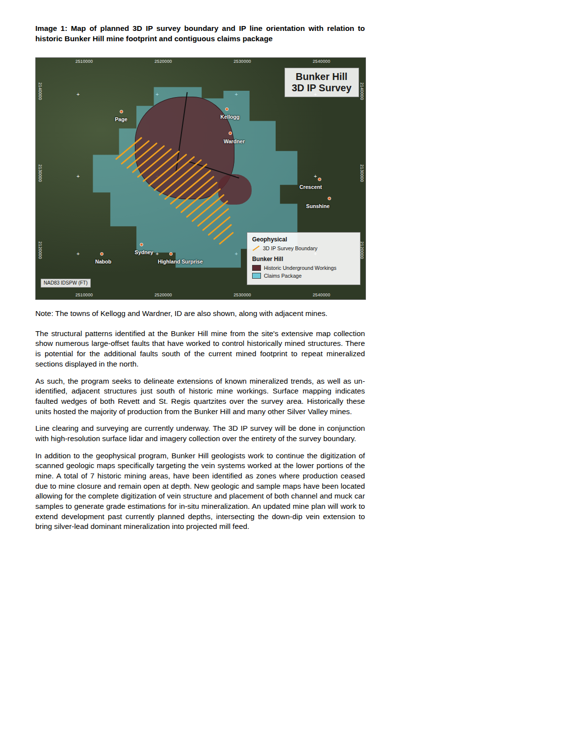Image 1: Map of planned 3D IP survey boundary and IP line orientation with relation to historic Bunker Hill mine footprint and contiguous claims package
2510000 2520000 2530000 2540000 2510000 2520000 2530000 2540000 2140000 2130000 2120000 2140000 2130000 2120000 + + + + + + + + + + + +
Bunker Hill
3D IP Survey
Geophysical
3D IP Survey Boundary
Bunker Hill
Historic Underground Workings
Claims Package
Page Kellogg Wardner Crescent Sunshine Sydney Nabob Highland Surprise
NAD83 IDSPW (FT)
Note: The towns of Kellogg and Wardner, ID are also shown, along with adjacent mines.
The structural patterns identified at the Bunker Hill mine from the site's extensive map collection show numerous large-offset faults that have worked to control historically mined structures. There is potential for the additional faults south of the current mined footprint to repeat mineralized sections displayed in the north.
As such, the program seeks to delineate extensions of known mineralized trends, as well as un-identified, adjacent structures just south of historic mine workings. Surface mapping indicates faulted wedges of both Revett and St. Regis quartzites over the survey area. Historically these units hosted the majority of production from the Bunker Hill and many other Silver Valley mines.
Line clearing and surveying are currently underway. The 3D IP survey will be done in conjunction with high-resolution surface lidar and imagery collection over the entirety of the survey boundary.
In addition to the geophysical program, Bunker Hill geologists work to continue the digitization of scanned geologic maps specifically targeting the vein systems worked at the lower portions of the mine. A total of 7 historic mining areas, have been identified as zones where production ceased due to mine closure and remain open at depth. New geologic and sample maps have been located allowing for the complete digitization of vein structure and placement of both channel and muck car samples to generate grade estimations for in-situ mineralization. An updated mine plan will work to extend development past currently planned depths, intersecting the down-dip vein extension to bring silver-lead dominant mineralization into projected mill feed.